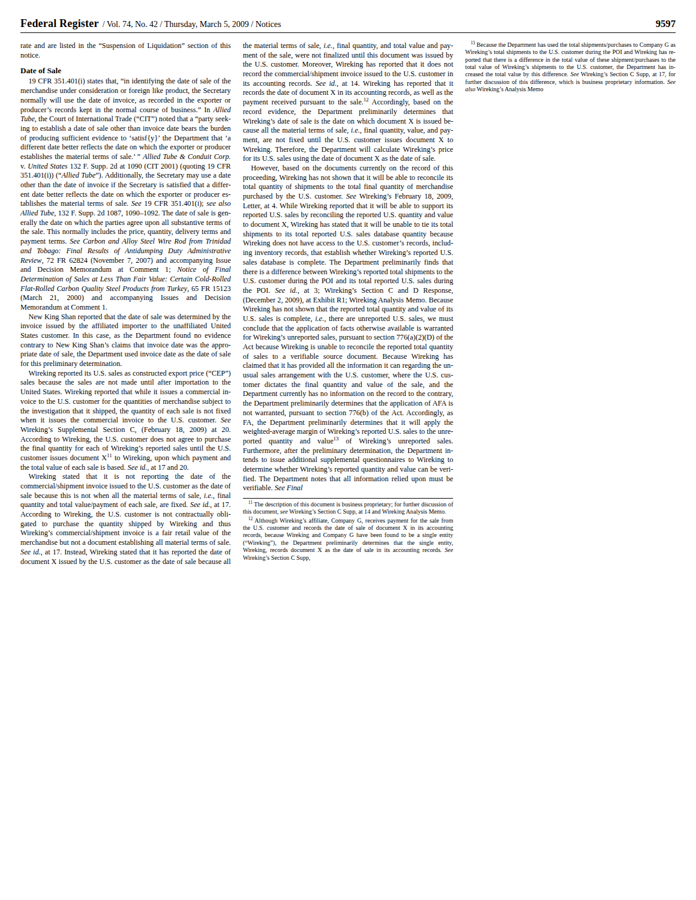Federal Register / Vol. 74, No. 42 / Thursday, March 5, 2009 / Notices 9597
rate and are listed in the “Suspension of Liquidation” section of this notice.
Date of Sale
19 CFR 351.401(i) states that, “in identifying the date of sale of the merchandise under consideration or foreign like product, the Secretary normally will use the date of invoice, as recorded in the exporter or producer’s records kept in the normal course of business.” In Allied Tube, the Court of International Trade (“CIT”) noted that a “party seeking to establish a date of sale other than invoice date bears the burden of producing sufficient evidence to ‘satisf{y}’ the Department that ‘a different date better reflects the date on which the exporter or producer establishes the material terms of sale.’ ” Allied Tube & Conduit Corp. v. United States 132 F. Supp. 2d at 1090 (CIT 2001) (quoting 19 CFR 351.401(i)) (“Allied Tube”). Additionally, the Secretary may use a date other than the date of invoice if the Secretary is satisfied that a different date better reflects the date on which the exporter or producer establishes the material terms of sale. See 19 CFR 351.401(i); see also Allied Tube, 132 F. Supp. 2d 1087, 1090–1092. The date of sale is generally the date on which the parties agree upon all substantive terms of the sale. This normally includes the price, quantity, delivery terms and payment terms. See Carbon and Alloy Steel Wire Rod from Trinidad and Tobago: Final Results of Antidumping Duty Administrative Review, 72 FR 62824 (November 7, 2007) and accompanying Issue and Decision Memorandum at Comment 1; Notice of Final Determination of Sales at Less Than Fair Value: Certain Cold-Rolled Flat-Rolled Carbon Quality Steel Products from Turkey, 65 FR 15123 (March 21, 2000) and accompanying Issues and Decision Memorandum at Comment 1.
New King Shan reported that the date of sale was determined by the invoice issued by the affiliated importer to the unaffiliated United States customer. In this case, as the Department found no evidence contrary to New King Shan’s claims that invoice date was the appropriate date of sale, the Department used invoice date as the date of sale for this preliminary determination.
Wireking reported its U.S. sales as constructed export price (“CEP”) sales because the sales are not made until after importation to the United States. Wireking reported that while it issues a commercial invoice to the U.S. customer for the quantities of merchandise subject to the investigation that it shipped, the quantity of each sale is not fixed when it issues the commercial invoice to the U.S. customer. See Wireking’s Supplemental Section C, (February 18, 2009) at 20. According to Wireking, the U.S. customer does not agree to purchase the final quantity for each of Wireking’s reported sales until the U.S. customer issues document X11 to Wireking, upon which payment and the total value of each sale is based. See id., at 17 and 20.
Wireking stated that it is not reporting the date of the commercial/shipment invoice issued to the U.S. customer as the date of sale because this is not when all the material terms of sale, i.e., final quantity and total value/payment of each sale, are fixed. See id., at 17. According to Wireking, the U.S. customer is not contractually obligated to purchase the quantity shipped by Wireking and thus Wireking’s commercial/shipment invoice is a fair retail value of the merchandise but not a document establishing all material terms of sale. See id., at 17. Instead, Wireking stated that it has reported the date of document X issued by the U.S. customer as the date of sale because all the material terms of sale, i.e., final quantity, and total value and payment of the sale, were not finalized until this document was issued by the U.S. customer. Moreover, Wireking has reported that it does not record the commercial/shipment invoice issued to the U.S. customer in its accounting records. See id., at 14. Wireking has reported that it records the date of document X in its accounting records, as well as the payment received pursuant to the sale.12 Accordingly, based on the record evidence, the Department preliminarily determines that Wireking’s date of sale is the date on which document X is issued because all the material terms of sale, i.e., final quantity, value, and payment, are not fixed until the U.S. customer issues document X to Wireking. Therefore, the Department will calculate Wireking’s price for its U.S. sales using the date of document X as the date of sale.
However, based on the documents currently on the record of this proceeding, Wireking has not shown that it will be able to reconcile its total quantity of shipments to the total final quantity of merchandise purchased by the U.S. customer. See Wireking’s February 18, 2009, Letter, at 4. While Wireking reported that it will be able to support its reported U.S. sales by reconciling the reported U.S. quantity and value to document X, Wireking has stated that it will be unable to tie its total shipments to its total reported U.S. sales database quantity because Wireking does not have access to the U.S. customer’s records, including inventory records, that establish whether Wireking’s reported U.S. sales database is complete. The Department preliminarily finds that there is a difference between Wireking’s reported total shipments to the U.S. customer during the POI and its total reported U.S. sales during the POI. See id., at 3; Wireking’s Section C and D Response, (December 2, 2009), at Exhibit R1; Wireking Analysis Memo. Because Wireking has not shown that the reported total quantity and value of its U.S. sales is complete, i.e., there are unreported U.S. sales, we must conclude that the application of facts otherwise available is warranted for Wireking’s unreported sales, pursuant to section 776(a)(2)(D) of the Act because Wireking is unable to reconcile the reported total quantity of sales to a verifiable source document. Because Wireking has claimed that it has provided all the information it can regarding the unusual sales arrangement with the U.S. customer, where the U.S. customer dictates the final quantity and value of the sale, and the Department currently has no information on the record to the contrary, the Department preliminarily determines that the application of AFA is not warranted, pursuant to section 776(b) of the Act. Accordingly, as FA, the Department preliminarily determines that it will apply the weighted-average margin of Wireking’s reported U.S. sales to the unreported quantity and value13 of Wireking’s unreported sales. Furthermore, after the preliminary determination, the Department intends to issue additional supplemental questionnaires to Wireking to determine whether Wireking’s reported quantity and value can be verified. The Department notes that all information relied upon must be verifiable. See Final
11 The description of this document is business proprietary; for further discussion of this document, see Wireking’s Section C Supp, at 14 and Wireking Analysis Memo.
12 Although Wireking’s affiliate, Company G, receives payment for the sale from the U.S. customer and records the date of sale of document X in its accounting records, because Wireking and Company G have been found to be a single entity (“Wireking”), the Department preliminarily determines that the single entity, Wireking, records document X as the date of sale in its accounting records. See Wireking’s Section C Supp,
13 Because the Department has used the total shipments/purchases to Company G as Wireking’s total shipments to the U.S. customer during the POI and Wireking has reported that there is a difference in the total value of these shipment/purchases to the total value of Wireking’s shipments to the U.S. customer, the Department has increased the total value by this difference. See Wireking’s Section C Supp, at 17, for further discussion of this difference, which is business proprietary information. See also Wireking’s Analysis Memo